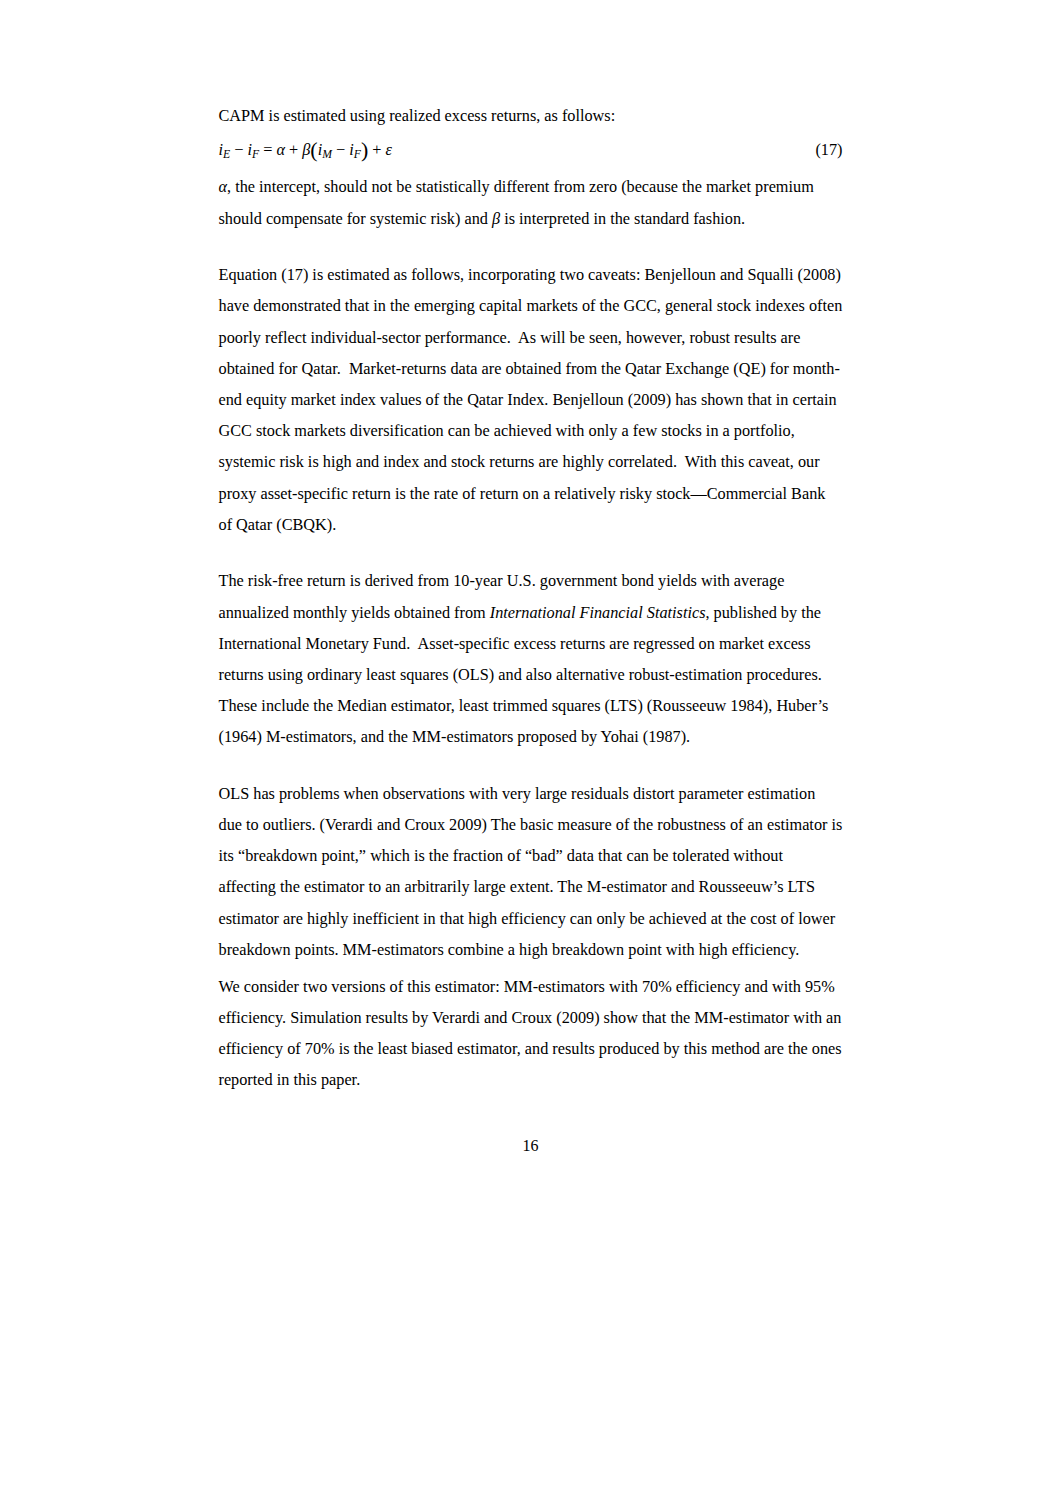CAPM is estimated using realized excess returns, as follows:
iE − iF = α + β(iM − iF) + ε (17)
α, the intercept, should not be statistically different from zero (because the market premium should compensate for systemic risk) and β is interpreted in the standard fashion.
Equation (17) is estimated as follows, incorporating two caveats: Benjelloun and Squalli (2008) have demonstrated that in the emerging capital markets of the GCC, general stock indexes often poorly reflect individual-sector performance. As will be seen, however, robust results are obtained for Qatar. Market-returns data are obtained from the Qatar Exchange (QE) for month-end equity market index values of the Qatar Index. Benjelloun (2009) has shown that in certain GCC stock markets diversification can be achieved with only a few stocks in a portfolio, systemic risk is high and index and stock returns are highly correlated. With this caveat, our proxy asset-specific return is the rate of return on a relatively risky stock—Commercial Bank of Qatar (CBQK).
The risk-free return is derived from 10-year U.S. government bond yields with average annualized monthly yields obtained from International Financial Statistics, published by the International Monetary Fund. Asset-specific excess returns are regressed on market excess returns using ordinary least squares (OLS) and also alternative robust-estimation procedures. These include the Median estimator, least trimmed squares (LTS) (Rousseeuw 1984), Huber’s (1964) M-estimators, and the MM-estimators proposed by Yohai (1987).
OLS has problems when observations with very large residuals distort parameter estimation due to outliers. (Verardi and Croux 2009) The basic measure of the robustness of an estimator is its “breakdown point,” which is the fraction of “bad” data that can be tolerated without affecting the estimator to an arbitrarily large extent. The M-estimator and Rousseeuw’s LTS estimator are highly inefficient in that high efficiency can only be achieved at the cost of lower breakdown points. MM-estimators combine a high breakdown point with high efficiency.
We consider two versions of this estimator: MM-estimators with 70% efficiency and with 95% efficiency. Simulation results by Verardi and Croux (2009) show that the MM-estimator with an efficiency of 70% is the least biased estimator, and results produced by this method are the ones reported in this paper.
16